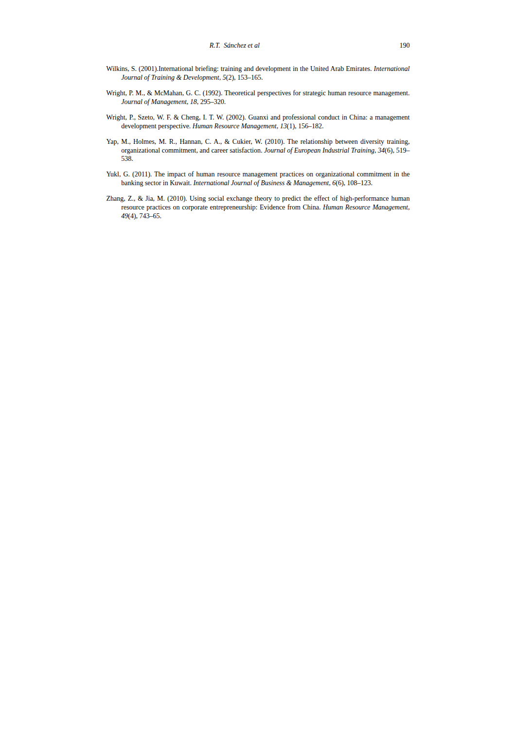R.T. Sánchez et al 190
Wilkins, S. (2001).International briefing: training and development in the United Arab Emirates. International Journal of Training & Development, 5(2), 153–165.
Wright, P. M., & McMahan, G. C. (1992). Theoretical perspectives for strategic human resource management. Journal of Management, 18, 295–320.
Wright, P., Szeto, W. F. & Cheng, I. T. W. (2002). Guanxi and professional conduct in China: a management development perspective. Human Resource Management, 13(1), 156–182.
Yap, M., Holmes, M. R., Hannan, C. A., & Cukier, W. (2010). The relationship between diversity training, organizational commitment, and career satisfaction. Journal of European Industrial Training, 34(6), 519–538.
Yukl, G. (2011). The impact of human resource management practices on organizational commitment in the banking sector in Kuwait. International Journal of Business & Management, 6(6), 108–123.
Zhang, Z., & Jia, M. (2010). Using social exchange theory to predict the effect of high-performance human resource practices on corporate entrepreneurship: Evidence from China. Human Resource Management, 49(4), 743–65.